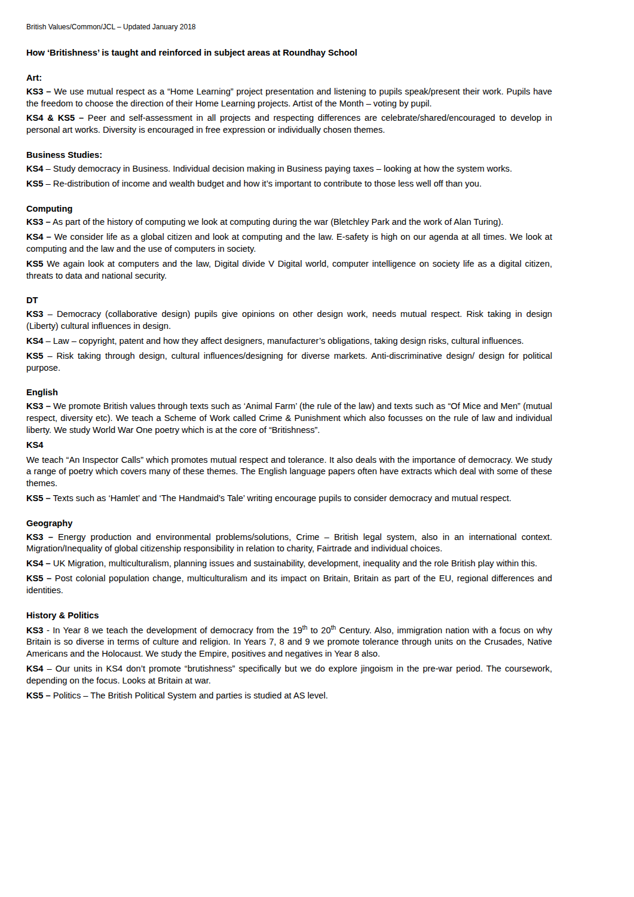British Values/Common/JCL – Updated January 2018
How ‘Britishness’ is taught and reinforced in subject areas at Roundhay School
Art:
KS3 – We use mutual respect as a “Home Learning” project presentation and listening to pupils speak/present their work. Pupils have the freedom to choose the direction of their Home Learning projects. Artist of the Month – voting by pupil.
KS4 & KS5 – Peer and self-assessment in all projects and respecting differences are celebrate/shared/encouraged to develop in personal art works. Diversity is encouraged in free expression or individually chosen themes.
Business Studies:
KS4 – Study democracy in Business. Individual decision making in Business paying taxes – looking at how the system works.
KS5 – Re-distribution of income and wealth budget and how it’s important to contribute to those less well off than you.
Computing
KS3 – As part of the history of computing we look at computing during the war (Bletchley Park and the work of Alan Turing).
KS4 – We consider life as a global citizen and look at computing and the law. E-safety is high on our agenda at all times. We look at computing and the law and the use of computers in society.
KS5 We again look at computers and the law, Digital divide V Digital world, computer intelligence on society life as a digital citizen, threats to data and national security.
DT
KS3 – Democracy (collaborative design) pupils give opinions on other design work, needs mutual respect. Risk taking in design (Liberty) cultural influences in design.
KS4 – Law – copyright, patent and how they affect designers, manufacturer’s obligations, taking design risks, cultural influences.
KS5 – Risk taking through design, cultural influences/designing for diverse markets. Anti-discriminative design/ design for political purpose.
English
KS3 – We promote British values through texts such as ‘Animal Farm’ (the rule of the law) and texts such as “Of Mice and Men” (mutual respect, diversity etc). We teach a Scheme of Work called Crime & Punishment which also focusses on the rule of law and individual liberty. We study World War One poetry which is at the core of “Britishness”.
KS4
We teach “An Inspector Calls” which promotes mutual respect and tolerance. It also deals with the importance of democracy. We study a range of poetry which covers many of these themes. The English language papers often have extracts which deal with some of these themes.
KS5 – Texts such as ‘Hamlet’ and ‘The Handmaid’s Tale’ writing encourage pupils to consider democracy and mutual respect.
Geography
KS3 – Energy production and environmental problems/solutions, Crime – British legal system, also in an international context. Migration/Inequality of global citizenship responsibility in relation to charity, Fairtrade and individual choices.
KS4 – UK Migration, multiculturalism, planning issues and sustainability, development, inequality and the role British play within this.
KS5 – Post colonial population change, multiculturalism and its impact on Britain, Britain as part of the EU, regional differences and identities.
History & Politics
KS3 - In Year 8 we teach the development of democracy from the 19th to 20th Century. Also, immigration nation with a focus on why Britain is so diverse in terms of culture and religion. In Years 7, 8 and 9 we promote tolerance through units on the Crusades, Native Americans and the Holocaust. We study the Empire, positives and negatives in Year 8 also.
KS4 – Our units in KS4 don’t promote “brutishness” specifically but we do explore jingoism in the pre-war period. The coursework, depending on the focus. Looks at Britain at war.
KS5 – Politics – The British Political System and parties is studied at AS level.